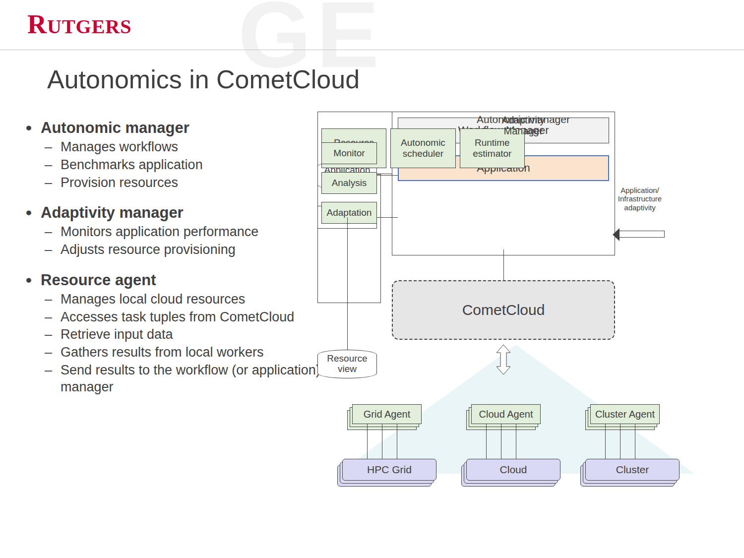GE
RUTGERS
Autonomics in CometCloud
Autonomic manager
Manages workflows
Benchmarks application
Provision resources
Adaptivity manager
Monitors application performance
Adjusts resource provisioning
Resource agent
Manages local cloud resources
Accesses task tuples from CometCloud
Retrieve input data
Gathers results from local workers
Send results to the workflow (or application) manager
Application
data
Objective
Resource
view
Workflow Manager
Application
Autonomic manager
Resource
manager
Autonomic
scheduler
Runtime
estimator
Adaptivity
Manager
Monitor
Analysis
Adaptation
Application/
Infrastructure
adaptivity
CometCloud
Grid Agent
Cloud Agent
Cluster Agent
HPC Grid
Cloud
Cluster